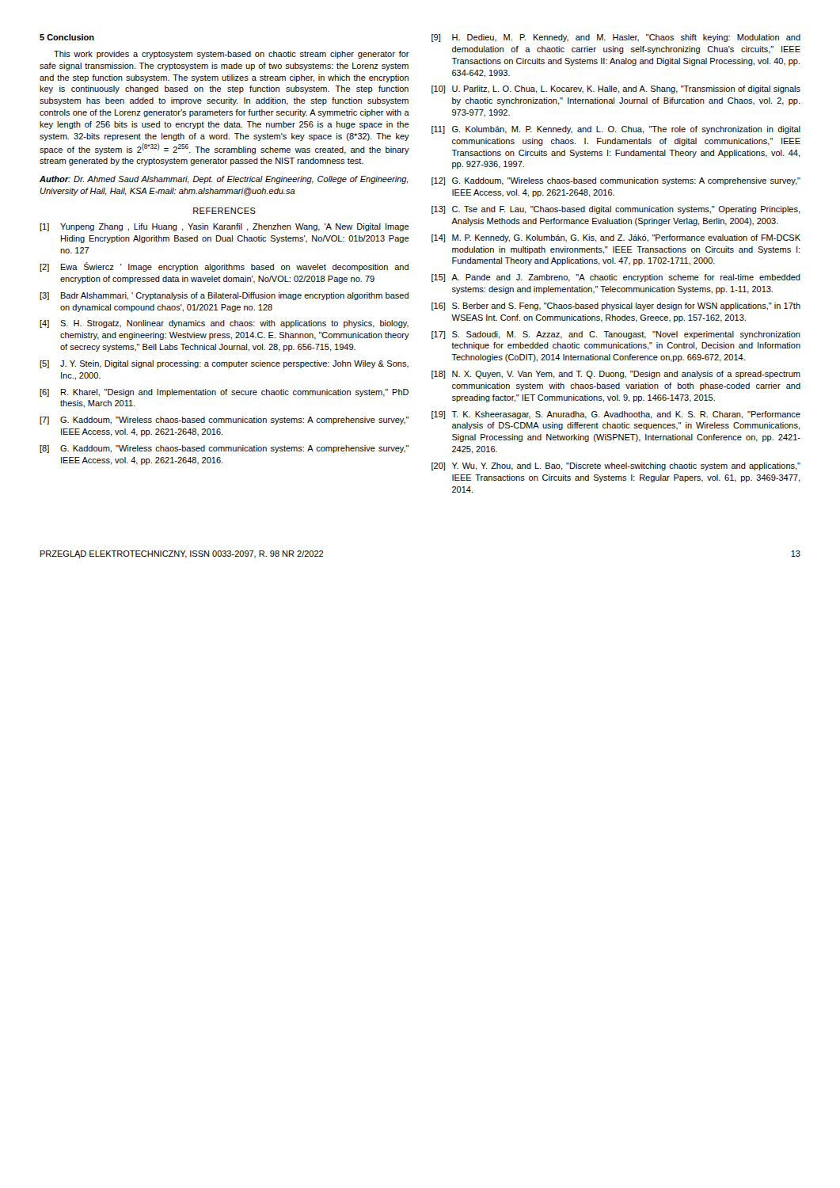5 Conclusion
This work provides a cryptosystem system-based on chaotic stream cipher generator for safe signal transmission. The cryptosystem is made up of two subsystems: the Lorenz system and the step function subsystem. The system utilizes a stream cipher, in which the encryption key is continuously changed based on the step function subsystem. The step function subsystem has been added to improve security. In addition, the step function subsystem controls one of the Lorenz generator's parameters for further security. A symmetric cipher with a key length of 256 bits is used to encrypt the data. The number 256 is a huge space in the system. 32-bits represent the length of a word. The system's key space is (8*32). The key space of the system is 2(8*32) = 2256. The scrambling scheme was created, and the binary stream generated by the cryptosystem generator passed the NIST randomness test.
Author: Dr. Ahmed Saud Alshammari, Dept. of Electrical Engineering, College of Engineering, University of Hail, Hail, KSA E-mail: ahm.alshammari@uoh.edu.sa
REFERENCES
[1] Yunpeng Zhang , Lifu Huang , Yasin Karanfil , Zhenzhen Wang, 'A New Digital Image Hiding Encryption Algorithm Based on Dual Chaotic Systems', No/VOL: 01b/2013 Page no. 127
[2] Ewa Świercz ' Image encryption algorithms based on wavelet decomposition and encryption of compressed data in wavelet domain', No/VOL: 02/2018 Page no. 79
[3] Badr Alshammari, ' Cryptanalysis of a Bilateral-Diffusion image encryption algorithm based on dynamical compound chaos', 01/2021 Page no. 128
[4] S. H. Strogatz, Nonlinear dynamics and chaos: with applications to physics, biology, chemistry, and engineering: Westview press, 2014.C. E. Shannon, "Communication theory of secrecy systems," Bell Labs Technical Journal, vol. 28, pp. 656-715, 1949.
[5] J. Y. Stein, Digital signal processing: a computer science perspective: John Wiley & Sons, Inc., 2000.
[6] R. Kharel, "Design and Implementation of secure chaotic communication system," PhD thesis, March 2011.
[7] G. Kaddoum, "Wireless chaos-based communication systems: A comprehensive survey," IEEE Access, vol. 4, pp. 2621-2648, 2016.
[8] G. Kaddoum, "Wireless chaos-based communication systems: A comprehensive survey," IEEE Access, vol. 4, pp. 2621-2648, 2016.
[9] H. Dedieu, M. P. Kennedy, and M. Hasler, "Chaos shift keying: Modulation and demodulation of a chaotic carrier using self-synchronizing Chua's circuits," IEEE Transactions on Circuits and Systems II: Analog and Digital Signal Processing, vol. 40, pp. 634-642, 1993.
[10] U. Parlitz, L. O. Chua, L. Kocarev, K. Halle, and A. Shang, "Transmission of digital signals by chaotic synchronization," International Journal of Bifurcation and Chaos, vol. 2, pp. 973-977, 1992.
[11] G. Kolumbán, M. P. Kennedy, and L. O. Chua, "The role of synchronization in digital communications using chaos. I. Fundamentals of digital communications," IEEE Transactions on Circuits and Systems I: Fundamental Theory and Applications, vol. 44, pp. 927-936, 1997.
[12] G. Kaddoum, "Wireless chaos-based communication systems: A comprehensive survey," IEEE Access, vol. 4, pp. 2621-2648, 2016.
[13] C. Tse and F. Lau, "Chaos-based digital communication systems," Operating Principles, Analysis Methods and Performance Evaluation (Springer Verlag, Berlin, 2004), 2003.
[14] M. P. Kennedy, G. Kolumbán, G. Kis, and Z. Jákó, "Performance evaluation of FM-DCSK modulation in multipath environments," IEEE Transactions on Circuits and Systems I: Fundamental Theory and Applications, vol. 47, pp. 1702-1711, 2000.
[15] A. Pande and J. Zambreno, "A chaotic encryption scheme for real-time embedded systems: design and implementation," Telecommunication Systems, pp. 1-11, 2013.
[16] S. Berber and S. Feng, "Chaos-based physical layer design for WSN applications," in 17th WSEAS Int. Conf. on Communications, Rhodes, Greece, pp. 157-162, 2013.
[17] S. Sadoudi, M. S. Azzaz, and C. Tanougast, "Novel experimental synchronization technique for embedded chaotic communications," in Control, Decision and Information Technologies (CoDIT), 2014 International Conference on,pp. 669-672, 2014.
[18] N. X. Quyen, V. Van Yem, and T. Q. Duong, "Design and analysis of a spread-spectrum communication system with chaos-based variation of both phase-coded carrier and spreading factor," IET Communications, vol. 9, pp. 1466-1473, 2015.
[19] T. K. Ksheerasagar, S. Anuradha, G. Avadhootha, and K. S. R. Charan, "Performance analysis of DS-CDMA using different chaotic sequences," in Wireless Communications, Signal Processing and Networking (WiSPNET), International Conference on, pp. 2421-2425, 2016.
[20] Y. Wu, Y. Zhou, and L. Bao, "Discrete wheel-switching chaotic system and applications," IEEE Transactions on Circuits and Systems I: Regular Papers, vol. 61, pp. 3469-3477, 2014.
PRZEGLĄD ELEKTROTECHNICZNY, ISSN 0033-2097, R. 98 NR 2/2022 13